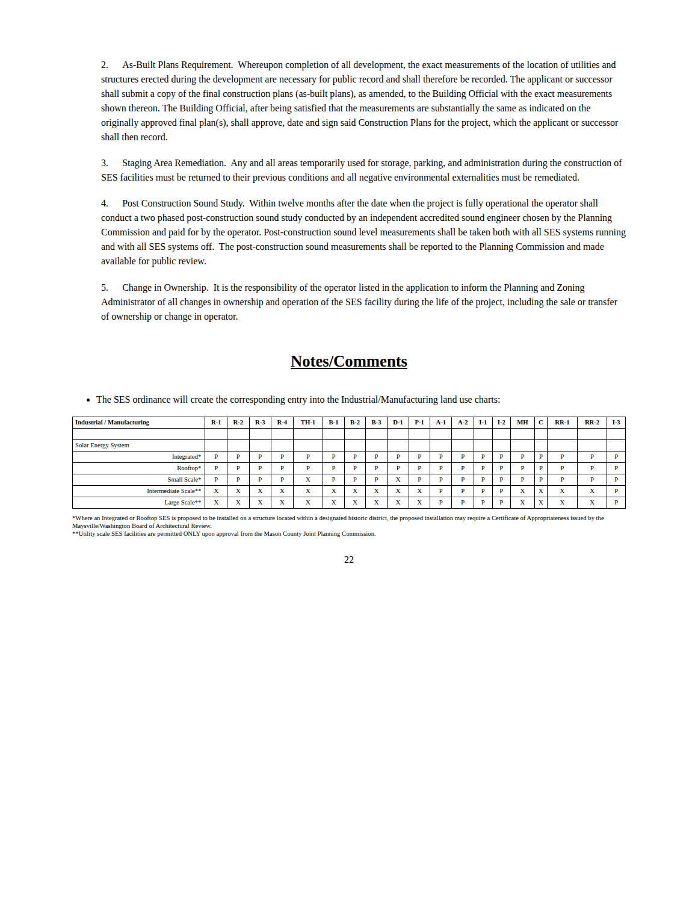2. As-Built Plans Requirement. Whereupon completion of all development, the exact measurements of the location of utilities and structures erected during the development are necessary for public record and shall therefore be recorded. The applicant or successor shall submit a copy of the final construction plans (as-built plans), as amended, to the Building Official with the exact measurements shown thereon. The Building Official, after being satisfied that the measurements are substantially the same as indicated on the originally approved final plan(s), shall approve, date and sign said Construction Plans for the project, which the applicant or successor shall then record.
3. Staging Area Remediation. Any and all areas temporarily used for storage, parking, and administration during the construction of SES facilities must be returned to their previous conditions and all negative environmental externalities must be remediated.
4. Post Construction Sound Study. Within twelve months after the date when the project is fully operational the operator shall conduct a two phased post-construction sound study conducted by an independent accredited sound engineer chosen by the Planning Commission and paid for by the operator. Post-construction sound level measurements shall be taken both with all SES systems running and with all SES systems off. The post-construction sound measurements shall be reported to the Planning Commission and made available for public review.
5. Change in Ownership. It is the responsibility of the operator listed in the application to inform the Planning and Zoning Administrator of all changes in ownership and operation of the SES facility during the life of the project, including the sale or transfer of ownership or change in operator.
Notes/Comments
The SES ordinance will create the corresponding entry into the Industrial/Manufacturing land use charts:
| Industrial / Manufacturing | R-1 | R-2 | R-3 | R-4 | TH-1 | B-1 | B-2 | B-3 | D-1 | P-1 | A-1 | A-2 | I-1 | I-2 | MH | C | RR-1 | RR-2 | I-3 |
| --- | --- | --- | --- | --- | --- | --- | --- | --- | --- | --- | --- | --- | --- | --- | --- | --- | --- | --- | --- |
| Solar Energy System | | | | | | | | | | | | | | | | | | | |
| Integrated* | P | P | P | P | P | P | P | P | P | P | P | P | P | P | P | P | P | P | P |
| Rooftop* | P | P | P | P | P | P | P | P | P | P | P | P | P | P | P | P | P | P | P |
| Small Scale* | P | P | P | P | X | P | P | P | X | P | P | P | P | P | P | P | P | P | P |
| Intermediate Scale** | X | X | X | X | X | X | X | X | X | X | P | P | P | P | X | X | X | X | P |
| Large Scale** | X | X | X | X | X | X | X | X | X | X | P | P | P | P | X | X | X | X | P |
*Where an Integrated or Rooftop SES is proposed to be installed on a structure located within a designated historic district, the proposed installation may require a Certificate of Appropriateness issued by the Maysville/Washington Board of Architectural Review.
**Utility scale SES facilities are permitted ONLY upon approval from the Mason County Joint Planning Commission.
22